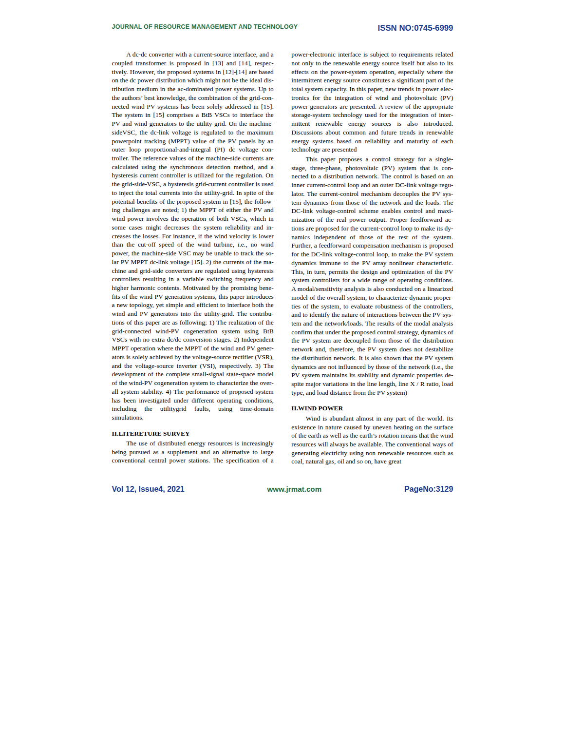JOURNAL OF RESOURCE MANAGEMENT AND TECHNOLOGY
ISSN NO:0745-6999
A dc-dc converter with a current-source interface, and a coupled transformer is proposed in [13] and [14], respectively. However, the proposed systems in [12]-[14] are based on the dc power distribution which might not be the ideal distribution medium in the ac-dominated power systems. Up to the authors’ best knowledge, the combination of the grid-connected wind-PV systems has been solely addressed in [15]. The system in [15] comprises a BtB VSCs to interface the PV and wind generators to the utility-grid. On the machine-sideVSC, the dc-link voltage is regulated to the maximum powerpoint tracking (MPPT) value of the PV panels by an outer loop proportional-and-integral (PI) dc voltage controller. The reference values of the machine-side currents are calculated using the synchronous detection method, and a hysteresis current controller is utilized for the regulation. On the grid-side-VSC, a hysteresis grid-current controller is used to inject the total currents into the utility-grid. In spite of the potential benefits of the proposed system in [15], the following challenges are noted; 1) the MPPT of either the PV and wind power involves the operation of both VSCs, which in some cases might decreases the system reliability and increases the losses. For instance, if the wind velocity is lower than the cut-off speed of the wind turbine, i.e., no wind power, the machine-side VSC may be unable to track the solar PV MPPT dc-link voltage [15]. 2) the currents of the machine and grid-side converters are regulated using hysteresis controllers resulting in a variable switching frequency and higher harmonic contents. Motivated by the promising benefits of the wind-PV generation systems, this paper introduces a new topology, yet simple and efficient to interface both the wind and PV generators into the utility-grid. The contributions of this paper are as following; 1) The realization of the grid-connected wind-PV cogeneration system using BtB VSCs with no extra dc/dc conversion stages. 2) Independent MPPT operation where the MPPT of the wind and PV generators is solely achieved by the voltage-source rectifier (VSR), and the voltage-source inverter (VSI), respectively. 3) The development of the complete small-signal state-space model of the wind-PV cogeneration system to characterize the overall system stability. 4) The performance of proposed system has been investigated under different operating conditions, including the utilitygrid faults, using time-domain simulations.
II.LITERETURE SURVEY
The use of distributed energy resources is increasingly being pursued as a supplement and an alternative to large conventional central power stations. The specification of a power-electronic interface is subject to requirements related not only to the renewable energy source itself but also to its effects on the power-system operation, especially where the intermittent energy source constitutes a significant part of the total system capacity. In this paper, new trends in power electronics for the integration of wind and photovoltaic (PV) power generators are presented. A review of the appropriate storage-system technology used for the integration of intermittent renewable energy sources is also introduced. Discussions about common and future trends in renewable energy systems based on reliability and maturity of each technology are presented
This paper proposes a control strategy for a single-stage, three-phase, photovoltaic (PV) system that is connected to a distribution network. The control is based on an inner current-control loop and an outer DC-link voltage regulator. The current-control mechanism decouples the PV system dynamics from those of the network and the loads. The DC-link voltage-control scheme enables control and maximization of the real power output. Proper feedforward actions are proposed for the current-control loop to make its dynamics independent of those of the rest of the system. Further, a feedforward compensation mechanism is proposed for the DC-link voltage-control loop, to make the PV system dynamics immune to the PV array nonlinear characteristic. This, in turn, permits the design and optimization of the PV system controllers for a wide range of operating conditions. A modal/sensitivity analysis is also conducted on a linearized model of the overall system, to characterize dynamic properties of the system, to evaluate robustness of the controllers, and to identify the nature of interactions between the PV system and the network/loads. The results of the modal analysis confirm that under the proposed control strategy, dynamics of the PV system are decoupled from those of the distribution network and, therefore, the PV system does not destabilize the distribution network. It is also shown that the PV system dynamics are not influenced by those of the network (i.e., the PV system maintains its stability and dynamic properties despite major variations in the line length, line X / R ratio, load type, and load distance from the PV system)
II.WIND POWER
Wind is abundant almost in any part of the world. Its existence in nature caused by uneven heating on the surface of the earth as well as the earth’s rotation means that the wind resources will always be available. The conventional ways of generating electricity using non renewable resources such as coal, natural gas, oil and so on, have great
Vol 12, Issue4, 2021
www.jrmat.com
PageNo:3129